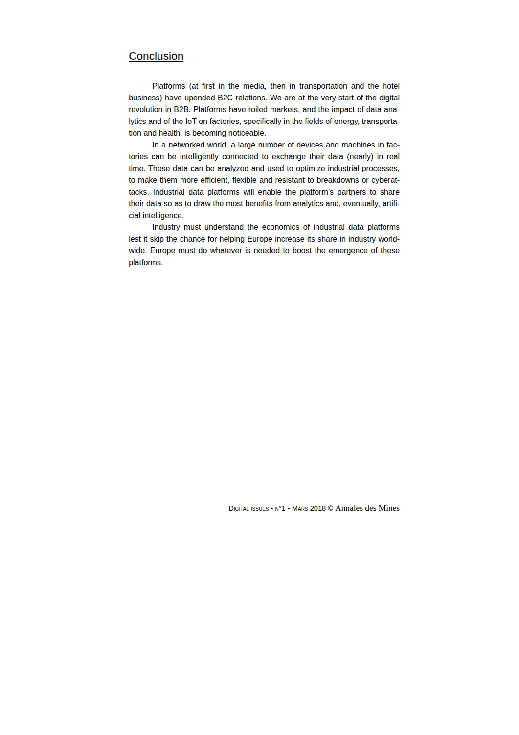Conclusion
Platforms (at first in the media, then in transportation and the hotel business) have upended B2C relations. We are at the very start of the digital revolution in B2B. Platforms have roiled markets, and the impact of data analytics and of the IoT on factories, specifically in the fields of energy, transportation and health, is becoming noticeable.
In a networked world, a large number of devices and machines in factories can be intelligently connected to exchange their data (nearly) in real time. These data can be analyzed and used to optimize industrial processes, to make them more efficient, flexible and resistant to breakdowns or cyberattacks. Industrial data platforms will enable the platform’s partners to share their data so as to draw the most benefits from analytics and, eventually, artificial intelligence.
Industry must understand the economics of industrial data platforms lest it skip the chance for helping Europe increase its share in industry worldwide. Europe must do whatever is needed to boost the emergence of these platforms.
Digital issues - n°1 - Mars 2018 © Annales des Mines